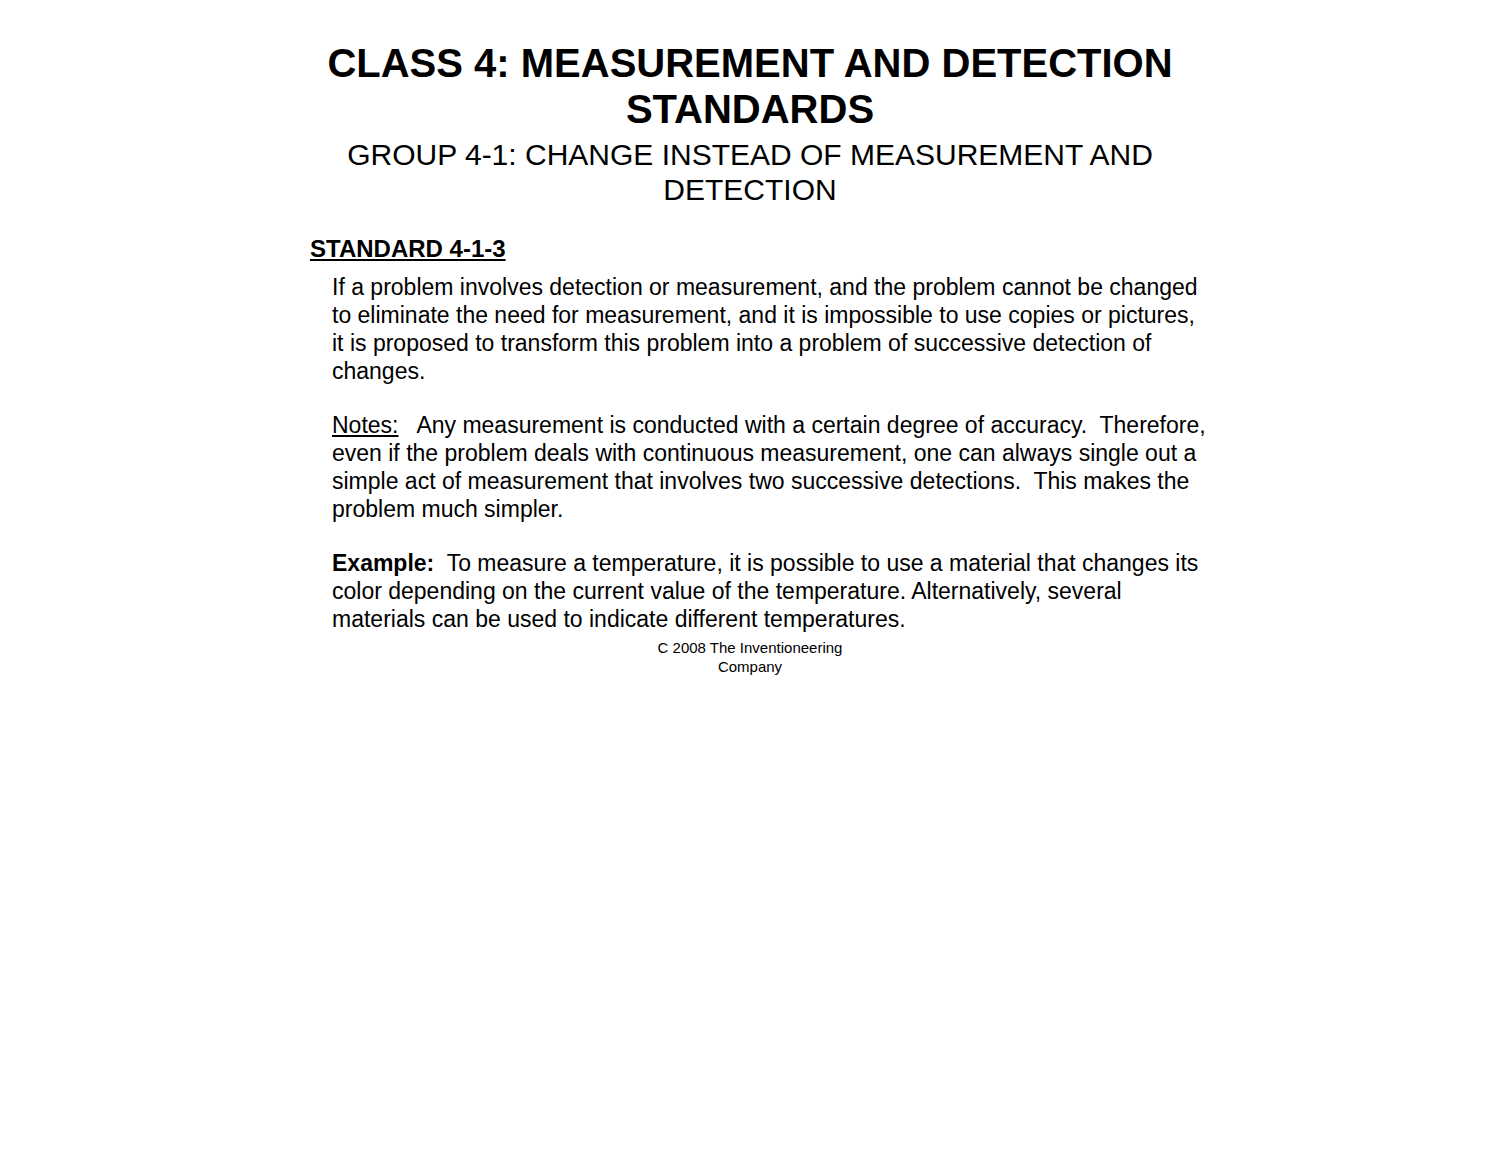CLASS 4: MEASUREMENT AND DETECTION STANDARDS
GROUP 4-1: CHANGE INSTEAD OF MEASUREMENT AND DETECTION
STANDARD 4-1-3
If a problem involves detection or measurement, and the problem cannot be changed to eliminate the need for measurement, and it is impossible to use copies or pictures, it is proposed to transform this problem into a problem of successive detection of changes.
Notes: Any measurement is conducted with a certain degree of accuracy. Therefore, even if the problem deals with continuous measurement, one can always single out a simple act of measurement that involves two successive detections. This makes the problem much simpler.
Example: To measure a temperature, it is possible to use a material that changes its color depending on the current value of the temperature. Alternatively, several materials can be used to indicate different temperatures.
C 2008 The Inventioneering
Company